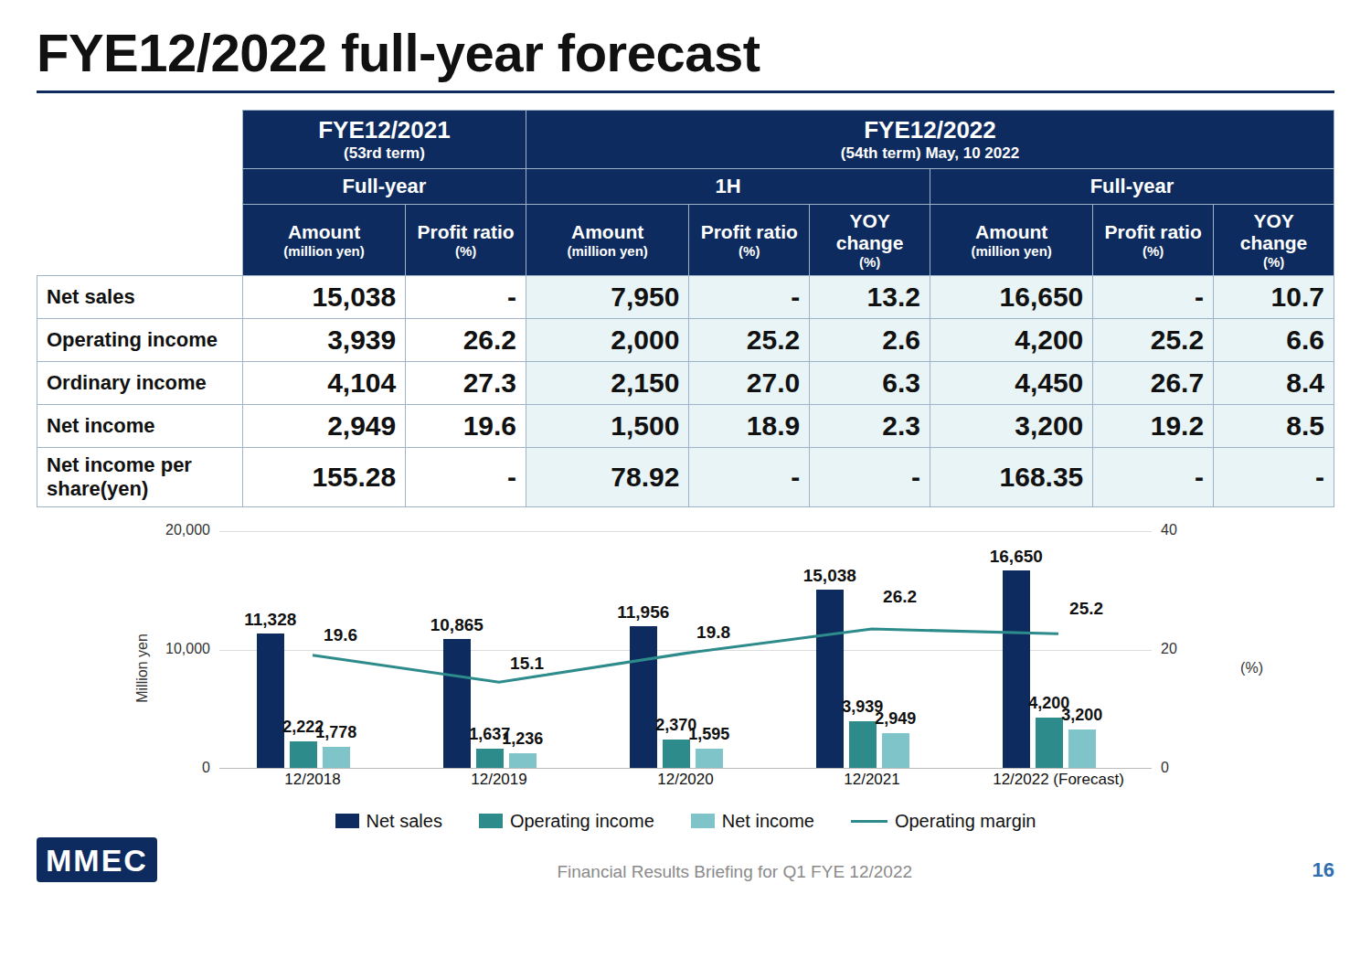FYE12/2022 full-year forecast
| | FYE12/2021 (53rd term) | FYE12/2022 (54th term) May, 10 2022 |
| --- | --- | --- |
| Full-year | 1H | Full-year |
| Amount (million yen) | Profit ratio (%) | Amount (million yen) | Profit ratio (%) | YOY change (%) | Amount (million yen) | Profit ratio (%) | YOY change (%) |
| Net sales | 15,038 | - | 7,950 | - | 13.2 | 16,650 | - | 10.7 |
| Operating income | 3,939 | 26.2 | 2,000 | 25.2 | 2.6 | 4,200 | 25.2 | 6.6 |
| Ordinary income | 4,104 | 27.3 | 2,150 | 27.0 | 6.3 | 4,450 | 26.7 | 8.4 |
| Net income | 2,949 | 19.6 | 1,500 | 18.9 | 2.3 | 3,200 | 19.2 | 8.5 |
| Net income per share(yen) | 155.28 | - | 78.92 | - | - | 168.35 | - | - |
20,000 10,000 0
Million yen
40 20 0
(%)
11,328
2,222
1,778
10,865
1,637
1,236
11,956
2,370
1,595
15,038
3,939
2,949
16,650
4,200
3,200
19.6 15.1 19.8 26.2 25.2
12/2018 12/2019 12/2020 12/2021 12/2022 (Forecast)
Net sales
Operating income
Net income
Operating margin
MMEC
Financial Results Briefing for Q1 FYE 12/2022
16